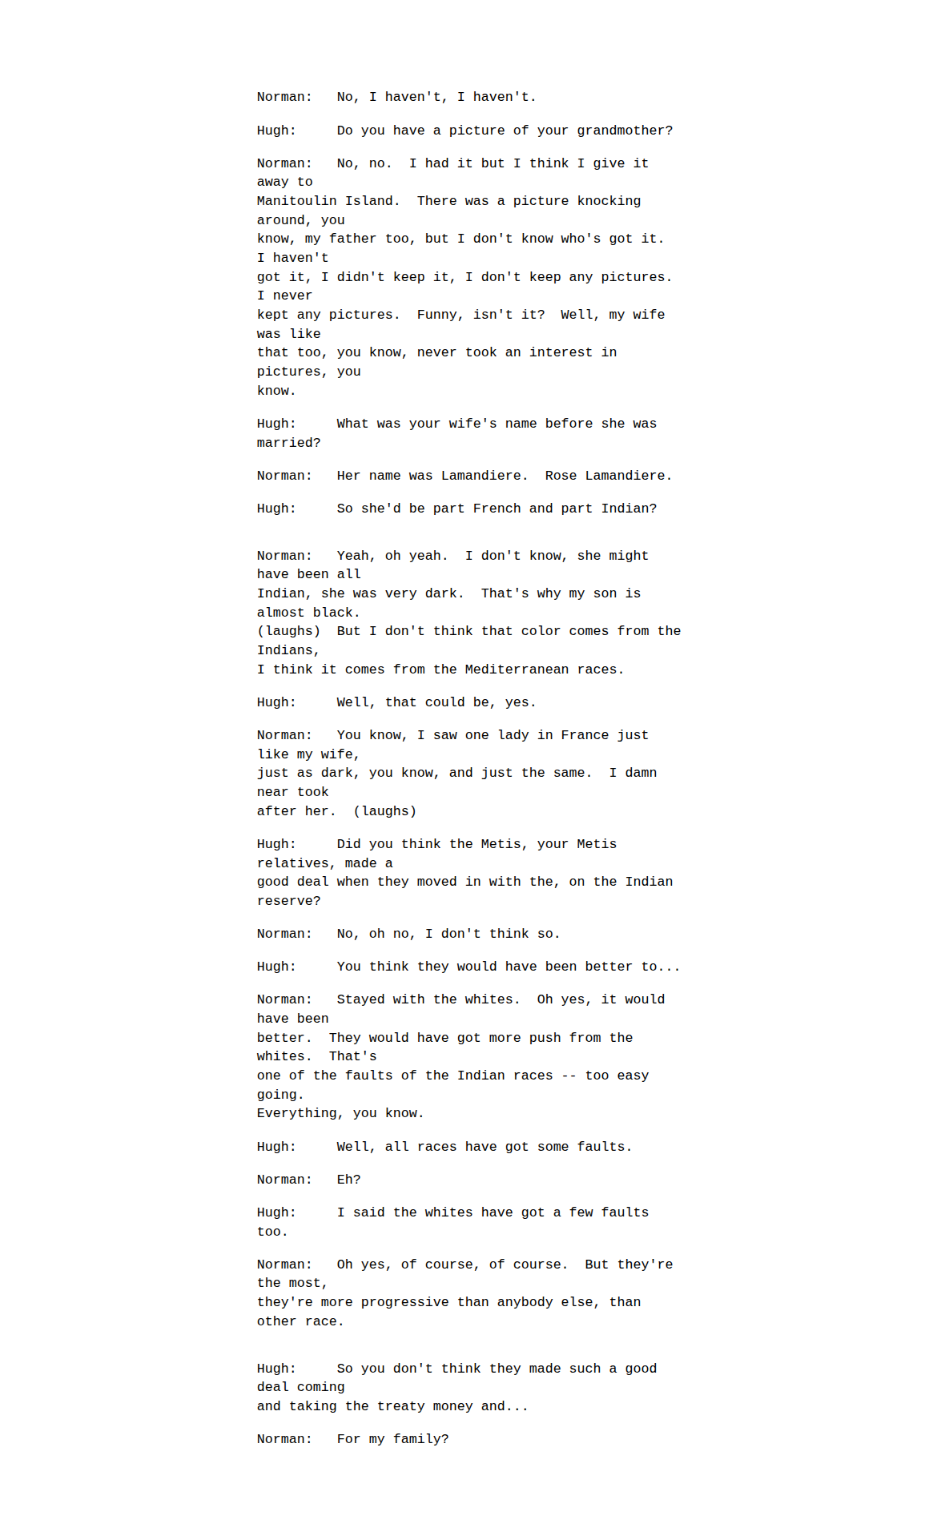Norman: No, I haven't, I haven't.
Hugh: Do you have a picture of your grandmother?
Norman: No, no. I had it but I think I give it away to Manitoulin Island. There was a picture knocking around, you know, my father too, but I don't know who's got it. I haven't got it, I didn't keep it, I don't keep any pictures. I never kept any pictures. Funny, isn't it? Well, my wife was like that too, you know, never took an interest in pictures, you know.
Hugh: What was your wife's name before she was married?
Norman: Her name was Lamandiere. Rose Lamandiere.
Hugh: So she'd be part French and part Indian?
Norman: Yeah, oh yeah. I don't know, she might have been all Indian, she was very dark. That's why my son is almost black. (laughs) But I don't think that color comes from the Indians, I think it comes from the Mediterranean races.
Hugh: Well, that could be, yes.
Norman: You know, I saw one lady in France just like my wife, just as dark, you know, and just the same. I damn near took after her. (laughs)
Hugh: Did you think the Metis, your Metis relatives, made a good deal when they moved in with the, on the Indian reserve?
Norman: No, oh no, I don't think so.
Hugh: You think they would have been better to...
Norman: Stayed with the whites. Oh yes, it would have been better. They would have got more push from the whites. That's one of the faults of the Indian races -- too easy going. Everything, you know.
Hugh: Well, all races have got some faults.
Norman: Eh?
Hugh: I said the whites have got a few faults too.
Norman: Oh yes, of course, of course. But they're the most, they're more progressive than anybody else, than other race.
Hugh: So you don't think they made such a good deal coming and taking the treaty money and...
Norman: For my family?